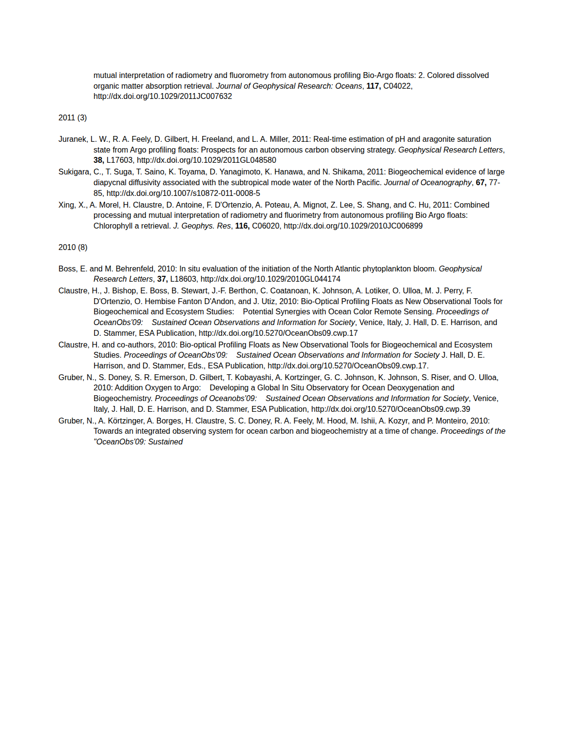mutual interpretation of radiometry and fluorometry from autonomous profiling Bio-Argo floats: 2. Colored dissolved organic matter absorption retrieval. Journal of Geophysical Research: Oceans, 117, C04022, http://dx.doi.org/10.1029/2011JC007632
2011 (3)
Juranek, L. W., R. A. Feely, D. Gilbert, H. Freeland, and L. A. Miller, 2011: Real-time estimation of pH and aragonite saturation state from Argo profiling floats: Prospects for an autonomous carbon observing strategy. Geophysical Research Letters, 38, L17603, http://dx.doi.org/10.1029/2011GL048580
Sukigara, C., T. Suga, T. Saino, K. Toyama, D. Yanagimoto, K. Hanawa, and N. Shikama, 2011: Biogeochemical evidence of large diapycnal diffusivity associated with the subtropical mode water of the North Pacific. Journal of Oceanography, 67, 77-85, http://dx.doi.org/10.1007/s10872-011-0008-5
Xing, X., A. Morel, H. Claustre, D. Antoine, F. D'Ortenzio, A. Poteau, A. Mignot, Z. Lee, S. Shang, and C. Hu, 2011: Combined processing and mutual interpretation of radiometry and fluorimetry from autonomous profiling Bio Argo floats: Chlorophyll a retrieval. J. Geophys. Res, 116, C06020, http://dx.doi.org/10.1029/2010JC006899
2010 (8)
Boss, E. and M. Behrenfeld, 2010: In situ evaluation of the initiation of the North Atlantic phytoplankton bloom. Geophysical Research Letters, 37, L18603, http://dx.doi.org/10.1029/2010GL044174
Claustre, H., J. Bishop, E. Boss, B. Stewart, J.-F. Berthon, C. Coatanoan, K. Johnson, A. Lotiker, O. Ulloa, M. J. Perry, F. D'Ortenzio, O. Hembise Fanton D'Andon, and J. Utiz, 2010: Bio-Optical Profiling Floats as New Observational Tools for Biogeochemical and Ecosystem Studies: Potential Synergies with Ocean Color Remote Sensing. Proceedings of OceanObs'09: Sustained Ocean Observations and Information for Society, Venice, Italy, J. Hall, D. E. Harrison, and D. Stammer, ESA Publication, http://dx.doi.org/10.5270/OceanObs09.cwp.17
Claustre, H. and co-authors, 2010: Bio-optical Profiling Floats as New Observational Tools for Biogeochemical and Ecosystem Studies. Proceedings of OceanObs'09: Sustained Ocean Observations and Information for Society J. Hall, D. E. Harrison, and D. Stammer, Eds., ESA Publication, http://dx.doi.org/10.5270/OceanObs09.cwp.17.
Gruber, N., S. Doney, S. R. Emerson, D. Gilbert, T. Kobayashi, A. Kortzinger, G. C. Johnson, K. Johnson, S. Riser, and O. Ulloa, 2010: Addition Oxygen to Argo: Developing a Global In Situ Observatory for Ocean Deoxygenation and Biogeochemistry. Proceedings of Oceanobs'09: Sustained Ocean Observations and Information for Society, Venice, Italy, J. Hall, D. E. Harrison, and D. Stammer, ESA Publication, http://dx.doi.org/10.5270/OceanObs09.cwp.39
Gruber, N., A. Körtzinger, A. Borges, H. Claustre, S. C. Doney, R. A. Feely, M. Hood, M. Ishii, A. Kozyr, and P. Monteiro, 2010: Towards an integrated observing system for ocean carbon and biogeochemistry at a time of change. Proceedings of the "OceanObs'09: Sustained